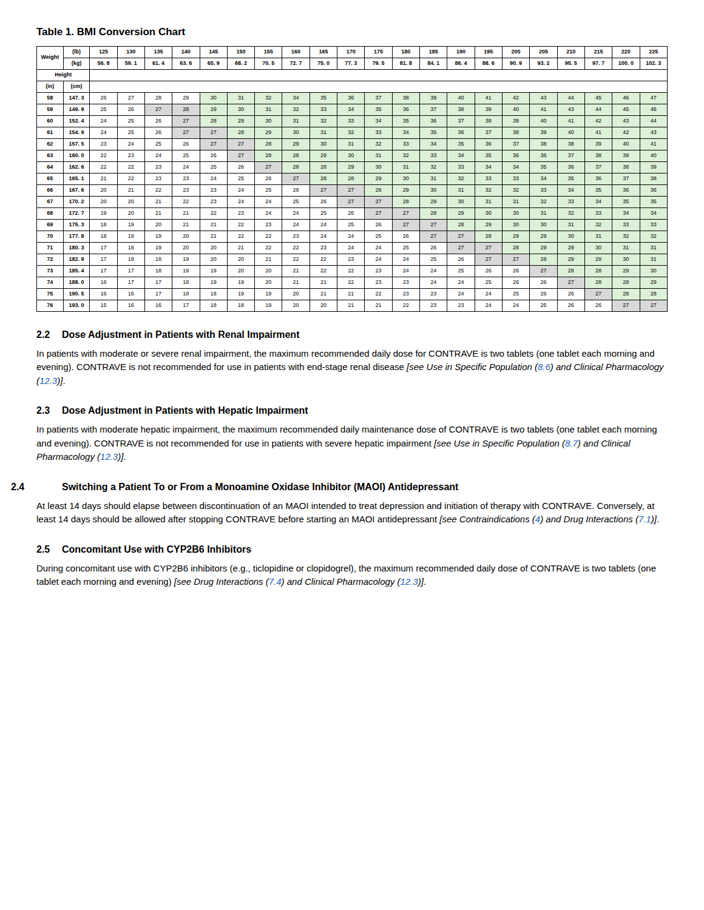Table 1. BMI Conversion Chart
| Weight | (lb) | 125 | 130 | 135 | 140 | 145 | 150 | 155 | 160 | 165 | 170 | 175 | 180 | 185 | 190 | 195 | 200 | 205 | 210 | 215 | 220 | 225 |
| (kg) | 56. 8 | 59. 1 | 61. 4 | 63. 6 | 65. 9 | 68. 2 | 70. 5 | 72. 7 | 75. 0 | 77. 3 | 79. 5 | 81. 8 | 84. 1 | 86. 4 | 88. 6 | 90. 9 | 93. 2 | 95. 5 | 97. 7 | 100. 0 | 102. 3 |
| Height | |
| (in) | (cm) | |
| 58 | 147. 3 | 26 | 27 | 28 | 29 | 30 | 31 | 32 | 34 | 35 | 36 | 37 | 38 | 39 | 40 | 41 | 42 | 43 | 44 | 45 | 46 | 47 |
| 59 | 149. 9 | 25 | 26 | 27 | 28 | 29 | 30 | 31 | 32 | 33 | 34 | 35 | 36 | 37 | 38 | 39 | 40 | 41 | 43 | 44 | 45 | 46 |
| 60 | 152. 4 | 24 | 25 | 26 | 27 | 28 | 29 | 30 | 31 | 32 | 33 | 34 | 35 | 36 | 37 | 38 | 39 | 40 | 41 | 42 | 43 | 44 |
| 61 | 154. 9 | 24 | 25 | 26 | 27 | 27 | 28 | 29 | 30 | 31 | 32 | 33 | 34 | 35 | 36 | 37 | 38 | 39 | 40 | 41 | 42 | 43 |
| 62 | 157. 5 | 23 | 24 | 25 | 26 | 27 | 27 | 28 | 29 | 30 | 31 | 32 | 33 | 34 | 35 | 36 | 37 | 38 | 38 | 39 | 40 | 41 |
| 63 | 160. 0 | 22 | 23 | 24 | 25 | 26 | 27 | 28 | 28 | 29 | 30 | 31 | 32 | 33 | 34 | 35 | 36 | 36 | 37 | 38 | 39 | 40 |
| 64 | 162. 6 | 22 | 22 | 23 | 24 | 25 | 26 | 27 | 28 | 28 | 29 | 30 | 31 | 32 | 33 | 34 | 34 | 35 | 36 | 37 | 38 | 39 |
| 65 | 165. 1 | 21 | 22 | 23 | 23 | 24 | 25 | 26 | 27 | 28 | 28 | 29 | 30 | 31 | 32 | 33 | 33 | 34 | 35 | 36 | 37 | 38 |
| 66 | 167. 6 | 20 | 21 | 22 | 23 | 23 | 24 | 25 | 26 | 27 | 27 | 28 | 29 | 30 | 31 | 32 | 32 | 33 | 34 | 35 | 36 | 36 |
| 67 | 170. 2 | 20 | 20 | 21 | 22 | 23 | 24 | 24 | 25 | 26 | 27 | 27 | 28 | 29 | 30 | 31 | 31 | 32 | 33 | 34 | 35 | 35 |
| 68 | 172. 7 | 19 | 20 | 21 | 21 | 22 | 23 | 24 | 24 | 25 | 26 | 27 | 27 | 28 | 29 | 30 | 30 | 31 | 32 | 33 | 34 | 34 |
| 69 | 175. 3 | 18 | 19 | 20 | 21 | 21 | 22 | 23 | 24 | 24 | 25 | 26 | 27 | 27 | 28 | 29 | 30 | 30 | 31 | 32 | 33 | 33 |
| 70 | 177. 8 | 18 | 19 | 19 | 20 | 21 | 22 | 22 | 23 | 24 | 24 | 25 | 26 | 27 | 27 | 28 | 29 | 29 | 30 | 31 | 32 | 32 |
| 71 | 180. 3 | 17 | 18 | 19 | 20 | 20 | 21 | 22 | 22 | 23 | 24 | 24 | 25 | 26 | 27 | 27 | 28 | 29 | 29 | 30 | 31 | 31 |
| 72 | 182. 9 | 17 | 18 | 18 | 19 | 20 | 20 | 21 | 22 | 22 | 23 | 24 | 24 | 25 | 26 | 27 | 27 | 28 | 29 | 29 | 30 | 31 |
| 73 | 185. 4 | 17 | 17 | 18 | 19 | 19 | 20 | 20 | 21 | 22 | 22 | 23 | 24 | 24 | 25 | 26 | 26 | 27 | 28 | 28 | 29 | 30 |
| 74 | 188. 0 | 16 | 17 | 17 | 18 | 19 | 19 | 20 | 21 | 21 | 22 | 23 | 23 | 24 | 24 | 25 | 26 | 26 | 27 | 28 | 28 | 29 |
| 75 | 190. 5 | 16 | 16 | 17 | 18 | 18 | 19 | 19 | 20 | 21 | 21 | 22 | 23 | 23 | 24 | 24 | 25 | 26 | 26 | 27 | 28 | 28 |
| 76 | 193. 0 | 15 | 16 | 16 | 17 | 18 | 18 | 19 | 20 | 20 | 21 | 21 | 22 | 23 | 23 | 24 | 24 | 25 | 26 | 26 | 27 | 27 |
2.2 Dose Adjustment in Patients with Renal Impairment
In patients with moderate or severe renal impairment, the maximum recommended daily dose for CONTRAVE is two tablets (one tablet each morning and evening). CONTRAVE is not recommended for use in patients with end-stage renal disease [see Use in Specific Population (8.6) and Clinical Pharmacology (12.3)].
2.3 Dose Adjustment in Patients with Hepatic Impairment
In patients with moderate hepatic impairment, the maximum recommended daily maintenance dose of CONTRAVE is two tablets (one tablet each morning and evening). CONTRAVE is not recommended for use in patients with severe hepatic impairment [see Use in Specific Population (8.7) and Clinical Pharmacology (12.3)].
2.4 Switching a Patient To or From a Monoamine Oxidase Inhibitor (MAOI) Antidepressant
At least 14 days should elapse between discontinuation of an MAOI intended to treat depression and initiation of therapy with CONTRAVE. Conversely, at least 14 days should be allowed after stopping CONTRAVE before starting an MAOI antidepressant [see Contraindications (4) and Drug Interactions (7.1)].
2.5 Concomitant Use with CYP2B6 Inhibitors
During concomitant use with CYP2B6 inhibitors (e.g., ticlopidine or clopidogrel), the maximum recommended daily dose of CONTRAVE is two tablets (one tablet each morning and evening) [see Drug Interactions (7.4) and Clinical Pharmacology (12.3)].